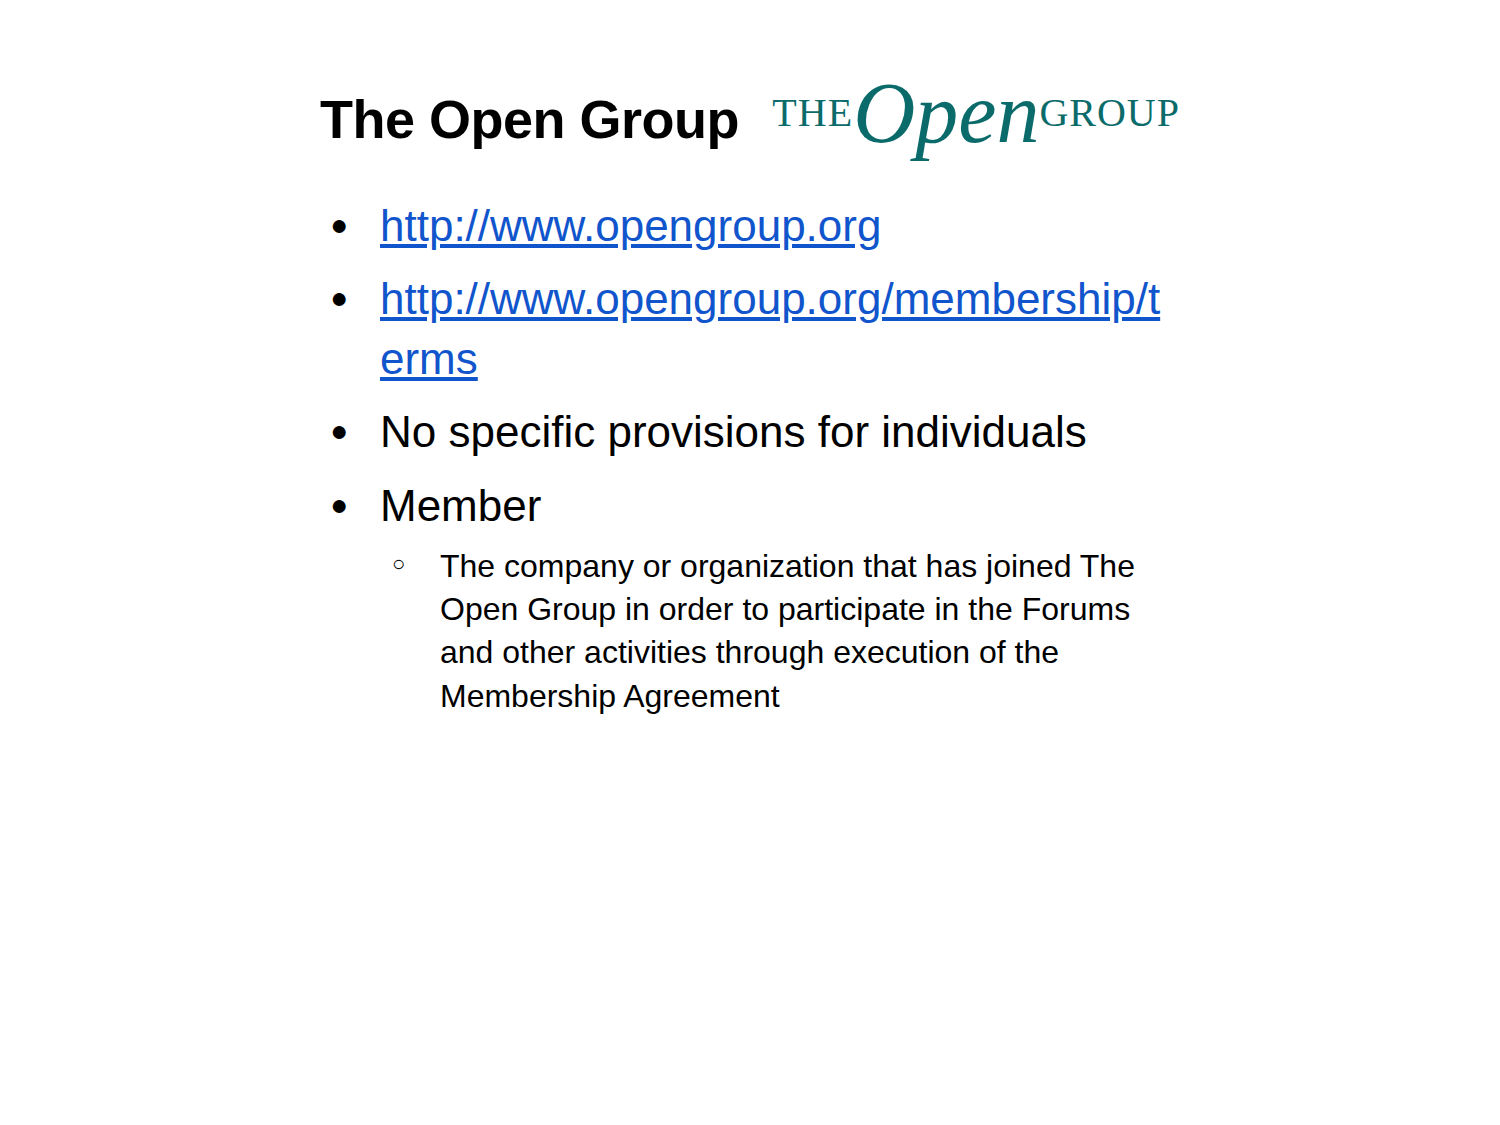The Open Group
THE Open GROUP
http://www.opengroup.org
http://www.opengroup.org/membership/terms
No specific provisions for individuals
Member
The company or organization that has joined The Open Group in order to participate in the Forums and other activities through execution of the Membership Agreement